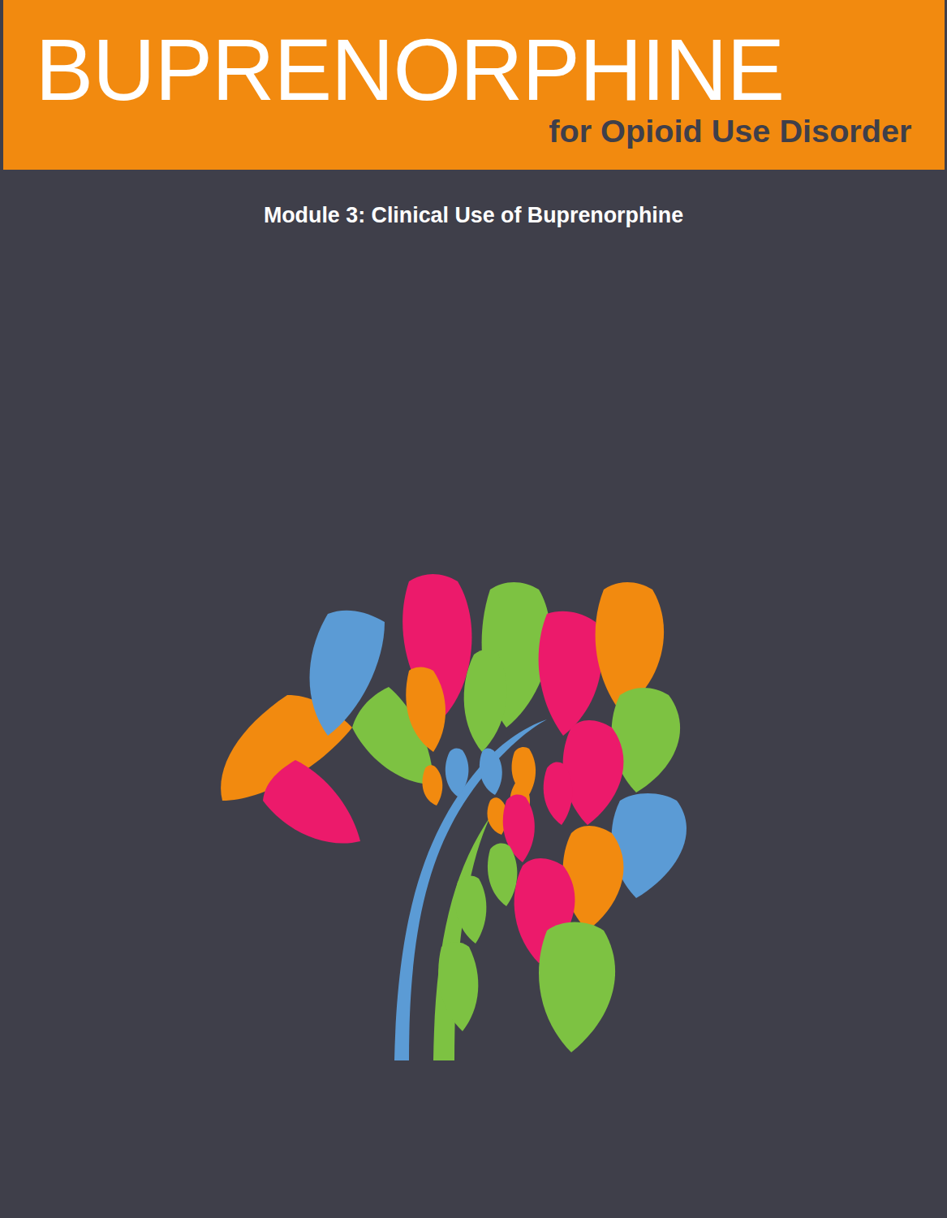Buprenorphine
for Opioid Use Disorder
Module 3: Clinical Use of Buprenorphine